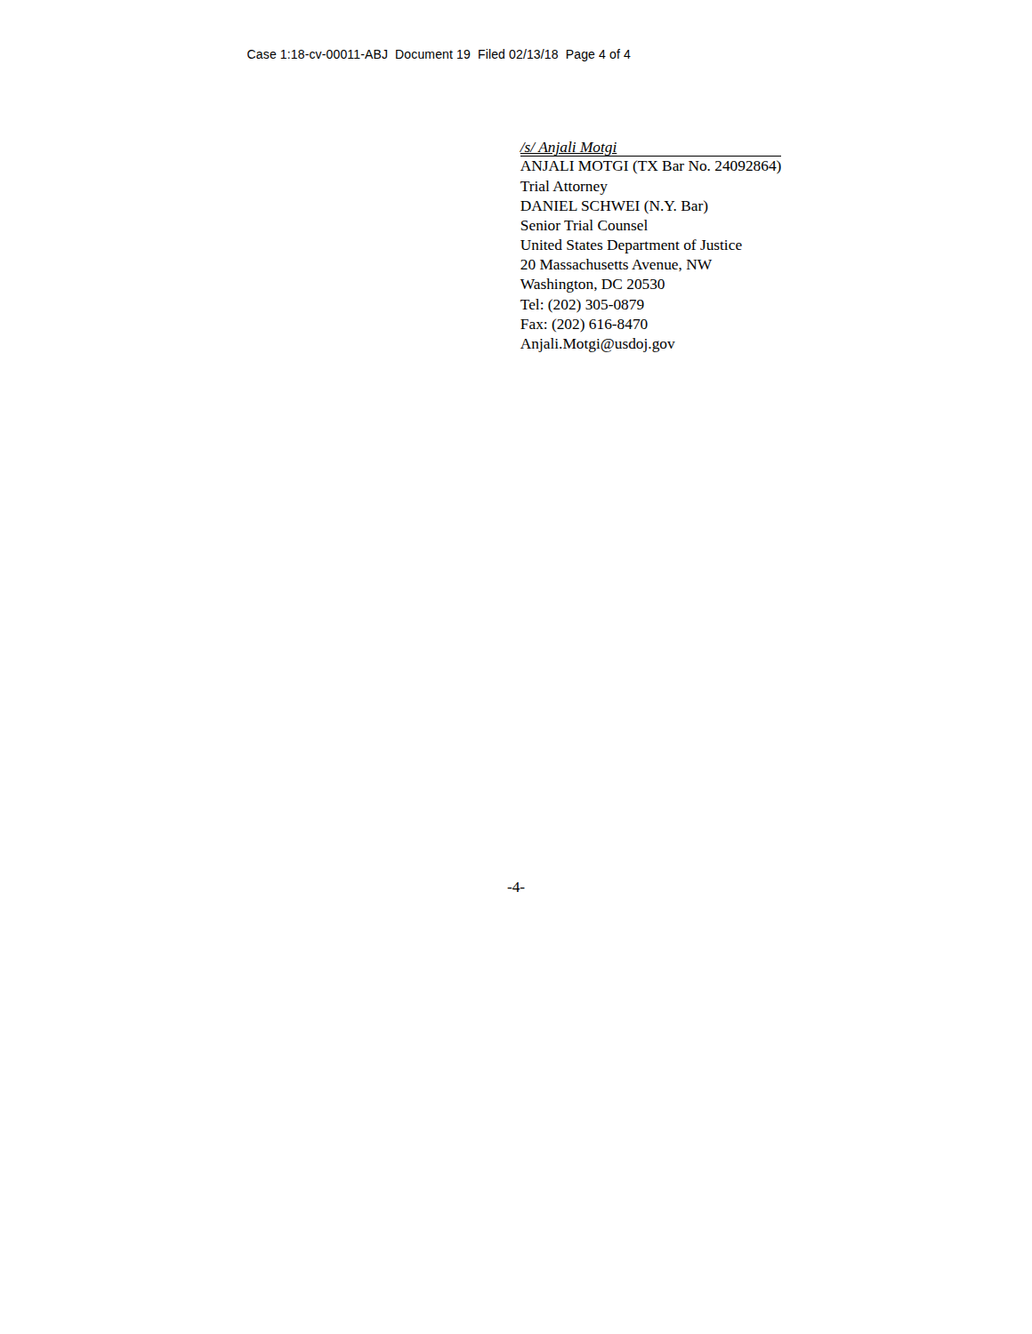Case 1:18-cv-00011-ABJ Document 19 Filed 02/13/18 Page 4 of 4
/s/ Anjali Motgi
ANJALI MOTGI (TX Bar No. 24092864)
Trial Attorney
DANIEL SCHWEI (N.Y. Bar)
Senior Trial Counsel
United States Department of Justice
20 Massachusetts Avenue, NW
Washington, DC 20530
Tel: (202) 305-0879
Fax: (202) 616-8470
Anjali.Motgi@usdoj.gov
-4-